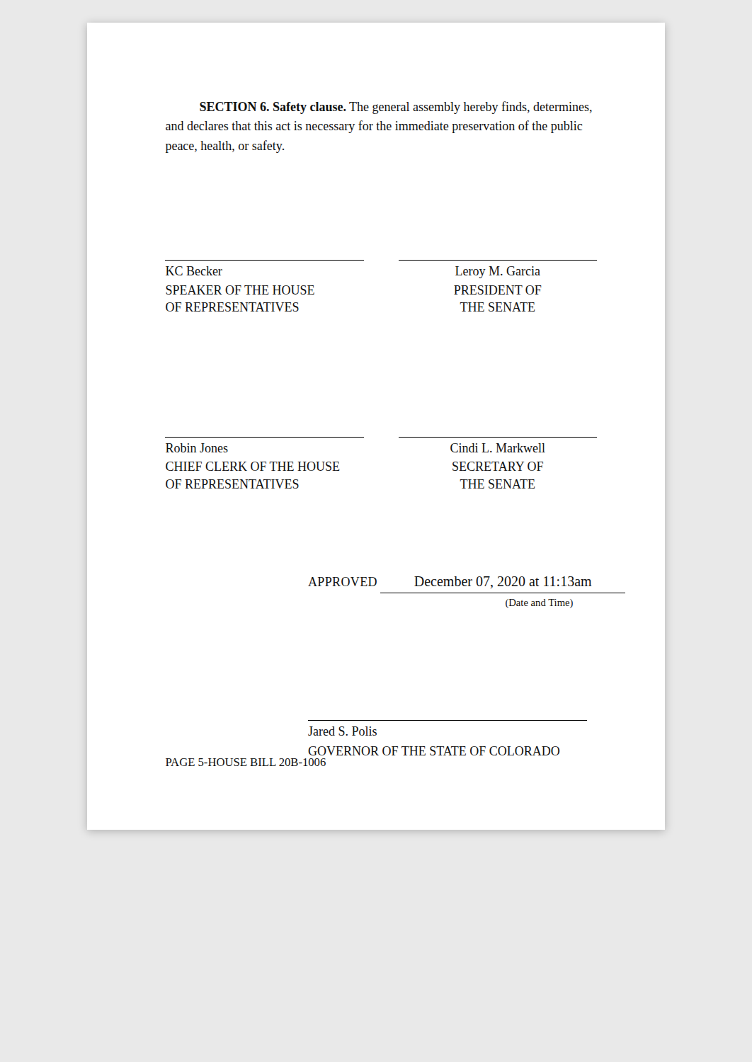SECTION 6. Safety clause. The general assembly hereby finds, determines, and declares that this act is necessary for the immediate preservation of the public peace, health, or safety.
KC Becker
SPEAKER OF THE HOUSE
OF REPRESENTATIVES
Leroy M. Garcia
PRESIDENT OF
THE SENATE
Robin Jones
CHIEF CLERK OF THE HOUSE
OF REPRESENTATIVES
Cindi L. Markwell
SECRETARY OF
THE SENATE
APPROVED December 07, 2020 at 11:13am (Date and Time)
Jared S. Polis
GOVERNOR OF THE STATE OF COLORADO
PAGE 5-HOUSE BILL 20B-1006